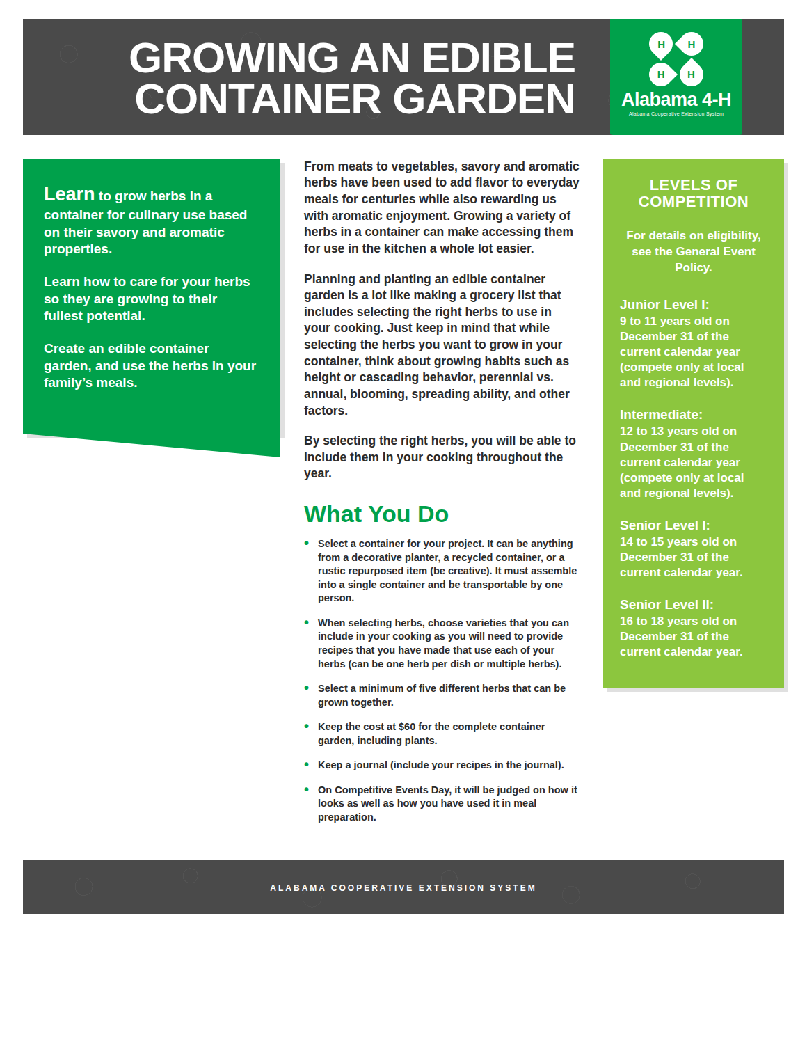GROWING AN EDIBLE
CONTAINER GARDEN
H H H H
Alabama 4-H
Alabama Cooperative Extension System
Learn to grow herbs in a container for culinary use based on their savory and aromatic properties.
Learn how to care for your herbs so they are growing to their fullest potential.
Create an edible container garden, and use the herbs in your family’s meals.
From meats to vegetables, savory and aromatic herbs have been used to add flavor to everyday meals for centuries while also rewarding us with aromatic enjoyment. Growing a variety of herbs in a container can make accessing them for use in the kitchen a whole lot easier.
Planning and planting an edible container garden is a lot like making a grocery list that includes selecting the right herbs to use in your cooking. Just keep in mind that while selecting the herbs you want to grow in your container, think about growing habits such as height or cascading behavior, perennial vs. annual, blooming, spreading ability, and other factors.
By selecting the right herbs, you will be able to include them in your cooking throughout the year.
What You Do
Select a container for your project. It can be anything from a decorative planter, a recycled container, or a rustic repurposed item (be creative). It must assemble into a single container and be transportable by one person.
When selecting herbs, choose varieties that you can include in your cooking as you will need to provide recipes that you have made that use each of your herbs (can be one herb per dish or multiple herbs).
Select a minimum of five different herbs that can be grown together.
Keep the cost at $60 for the complete container garden, including plants.
Keep a journal (include your recipes in the journal).
On Competitive Events Day, it will be judged on how it looks as well as how you have used it in meal preparation.
LEVELS OF
COMPETITION
For details on eligibility, see the General Event Policy.
Junior Level I: 9 to 11 years old on December 31 of the current calendar year (compete only at local and regional levels).
Intermediate: 12 to 13 years old on December 31 of the current calendar year (compete only at local and regional levels).
Senior Level I: 14 to 15 years old on December 31 of the current calendar year.
Senior Level II: 16 to 18 years old on December 31 of the current calendar year.
ALABAMA COOPERATIVE EXTENSION SYSTEM